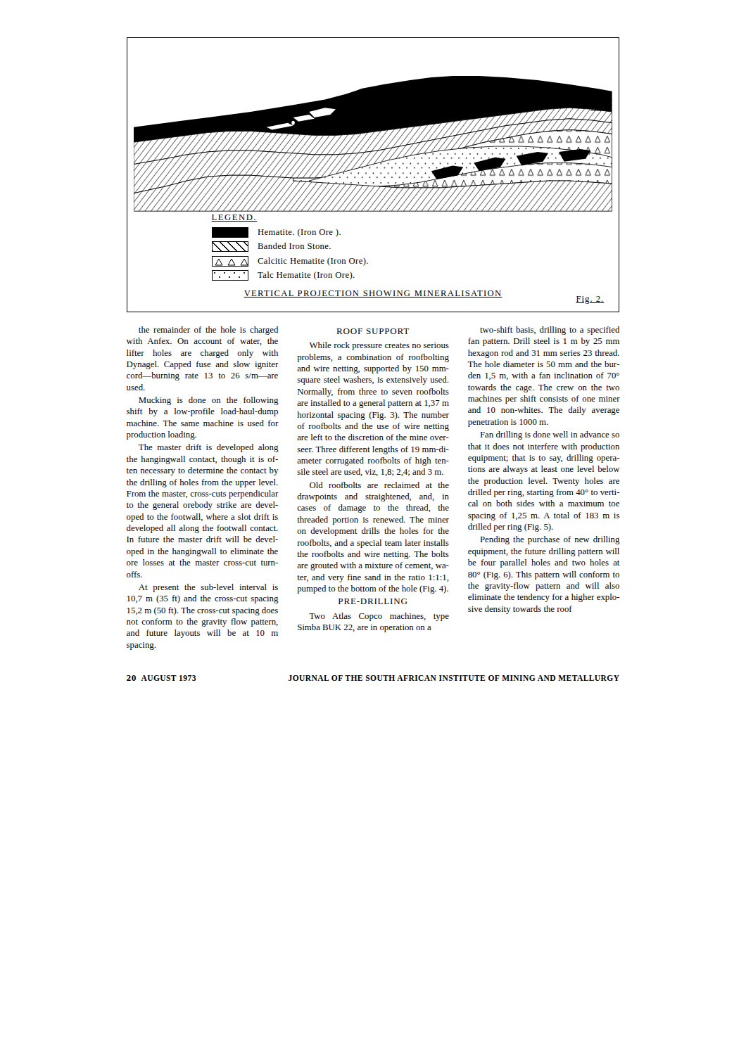LEGEND.
Hematite. (Iron Ore ).
Banded Iron Stone.
Calcitic Hematite (Iron Ore).
Talc Hematite (Iron Ore).
VERTICAL PROJECTION SHOWING MINERALISATION
Fig. 2.
the remainder of the hole is charged with Anfex. On account of water, the lifter holes are charged only with Dynagel. Capped fuse and slow igniter cord—burning rate 13 to 26 s/m—are used.
Mucking is done on the following shift by a low-profile load-haul-dump machine. The same machine is used for production loading.
The master drift is developed along the hangingwall contact, though it is often necessary to determine the contact by the drilling of holes from the upper level. From the master, cross-cuts perpendicular to the general orebody strike are developed to the footwall, where a slot drift is developed all along the footwall contact. In future the master drift will be developed in the hangingwall to eliminate the ore losses at the master cross-cut turn-offs.
At present the sub-level interval is 10,7 m (35 ft) and the cross-cut spacing 15,2 m (50 ft). The cross-cut spacing does not conform to the gravity flow pattern, and future layouts will be at 10 m spacing.
ROOF SUPPORT
While rock pressure creates no serious problems, a combination of roofbolting and wire netting, supported by 150 mm-square steel washers, is extensively used. Normally, from three to seven roofbolts are installed to a general pattern at 1,37 m horizontal spacing (Fig. 3). The number of roofbolts and the use of wire netting are left to the discretion of the mine overseer. Three different lengths of 19 mm-diameter corrugated roofbolts of high tensile steel are used, viz, 1,8; 2,4; and 3 m.
Old roofbolts are reclaimed at the drawpoints and straightened, and, in cases of damage to the thread, the threaded portion is renewed. The miner on development drills the holes for the roofbolts, and a special team later installs the roofbolts and wire netting. The bolts are grouted with a mixture of cement, water, and very fine sand in the ratio 1:1:1, pumped to the bottom of the hole (Fig. 4).
PRE-DRILLING
Two Atlas Copco machines, type Simba BUK 22, are in operation on a
two-shift basis, drilling to a specified fan pattern. Drill steel is 1 m by 25 mm hexagon rod and 31 mm series 23 thread. The hole diameter is 50 mm and the burden 1,5 m, with a fan inclination of 70° towards the cage. The crew on the two machines per shift consists of one miner and 10 non-whites. The daily average penetration is 1000 m.
Fan drilling is done well in advance so that it does not interfere with production equipment; that is to say, drilling operations are always at least one level below the production level. Twenty holes are drilled per ring, starting from 40° to vertical on both sides with a maximum toe spacing of 1,25 m. A total of 183 m is drilled per ring (Fig. 5).
Pending the purchase of new drilling equipment, the future drilling pattern will be four parallel holes and two holes at 80° (Fig. 6). This pattern will conform to the gravity-flow pattern and will also eliminate the tendency for a higher explosive density towards the roof
20 AUGUST 1973
JOURNAL OF THE SOUTH AFRICAN INSTITUTE OF MINING AND METALLURGY